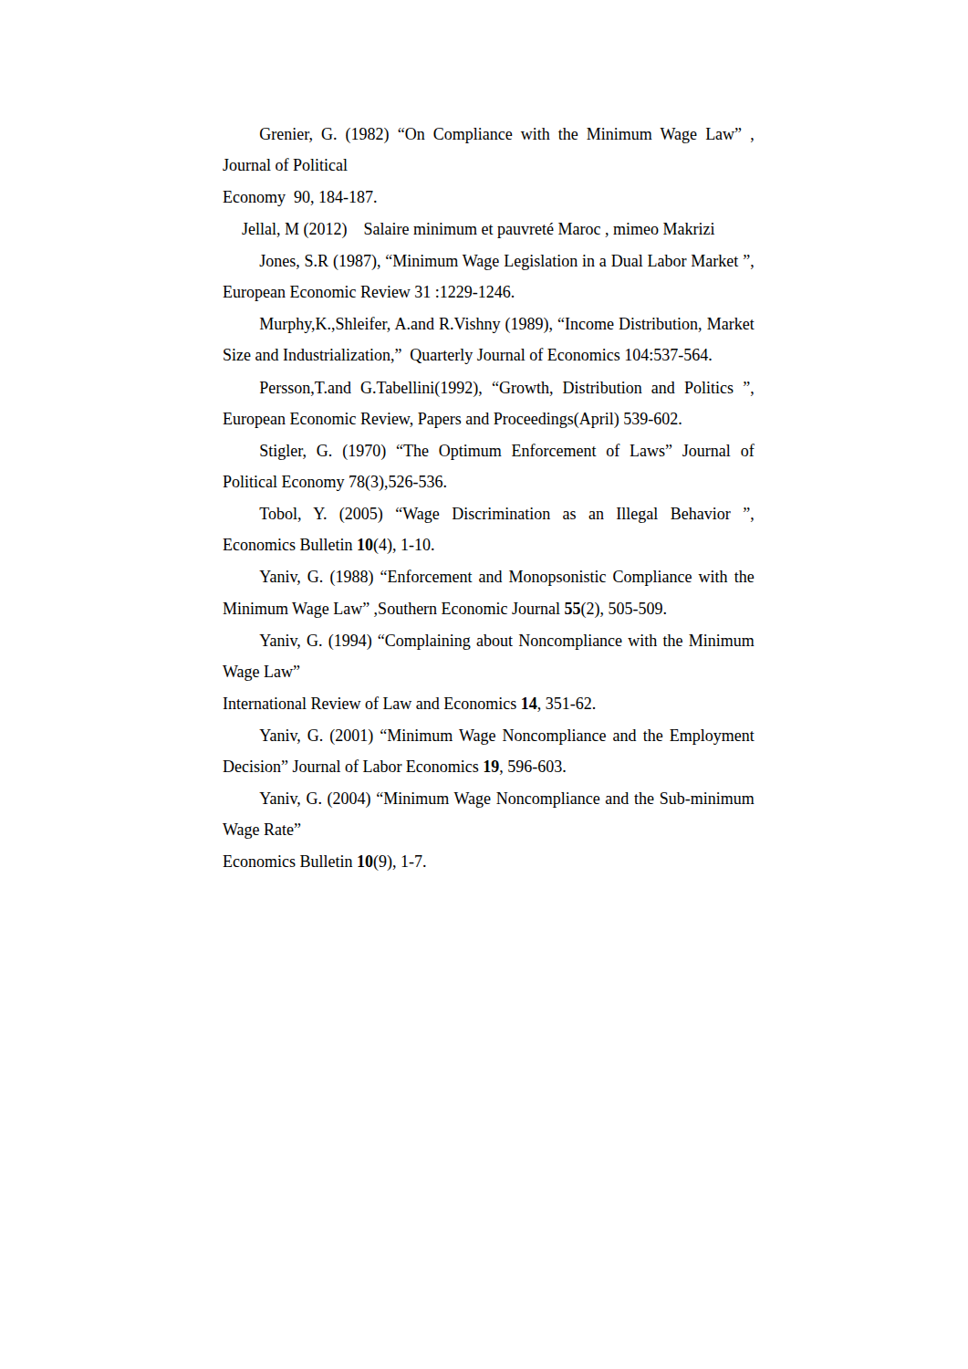Grenier, G. (1982) “On Compliance with the Minimum Wage Law” , Journal of Political
Economy 90, 184-187.
Jellal, M (2012) Salaire minimum et pauvreté Maroc , mimeo Makrizi
Jones, S.R (1987), “Minimum Wage Legislation in a Dual Labor Market ”, European Economic Review 31 :1229-1246.
Murphy,K.,Shleifer, A.and R.Vishny (1989), “Income Distribution, Market Size and Industrialization,” Quarterly Journal of Economics 104:537-564.
Persson,T.and G.Tabellini(1992), “Growth, Distribution and Politics ”, European Economic Review, Papers and Proceedings(April) 539-602.
Stigler, G. (1970) “The Optimum Enforcement of Laws” Journal of Political Economy 78(3),526-536.
Tobol, Y. (2005) “Wage Discrimination as an Illegal Behavior ”, Economics Bulletin 10(4), 1-10.
Yaniv, G. (1988) “Enforcement and Monopsonistic Compliance with the Minimum Wage Law” ,Southern Economic Journal 55(2), 505-509.
Yaniv, G. (1994) “Complaining about Noncompliance with the Minimum Wage Law”
International Review of Law and Economics 14, 351-62.
Yaniv, G. (2001) “Minimum Wage Noncompliance and the Employment Decision” Journal of Labor Economics 19, 596-603.
Yaniv, G. (2004) “Minimum Wage Noncompliance and the Sub-minimum Wage Rate”
Economics Bulletin 10(9), 1-7.